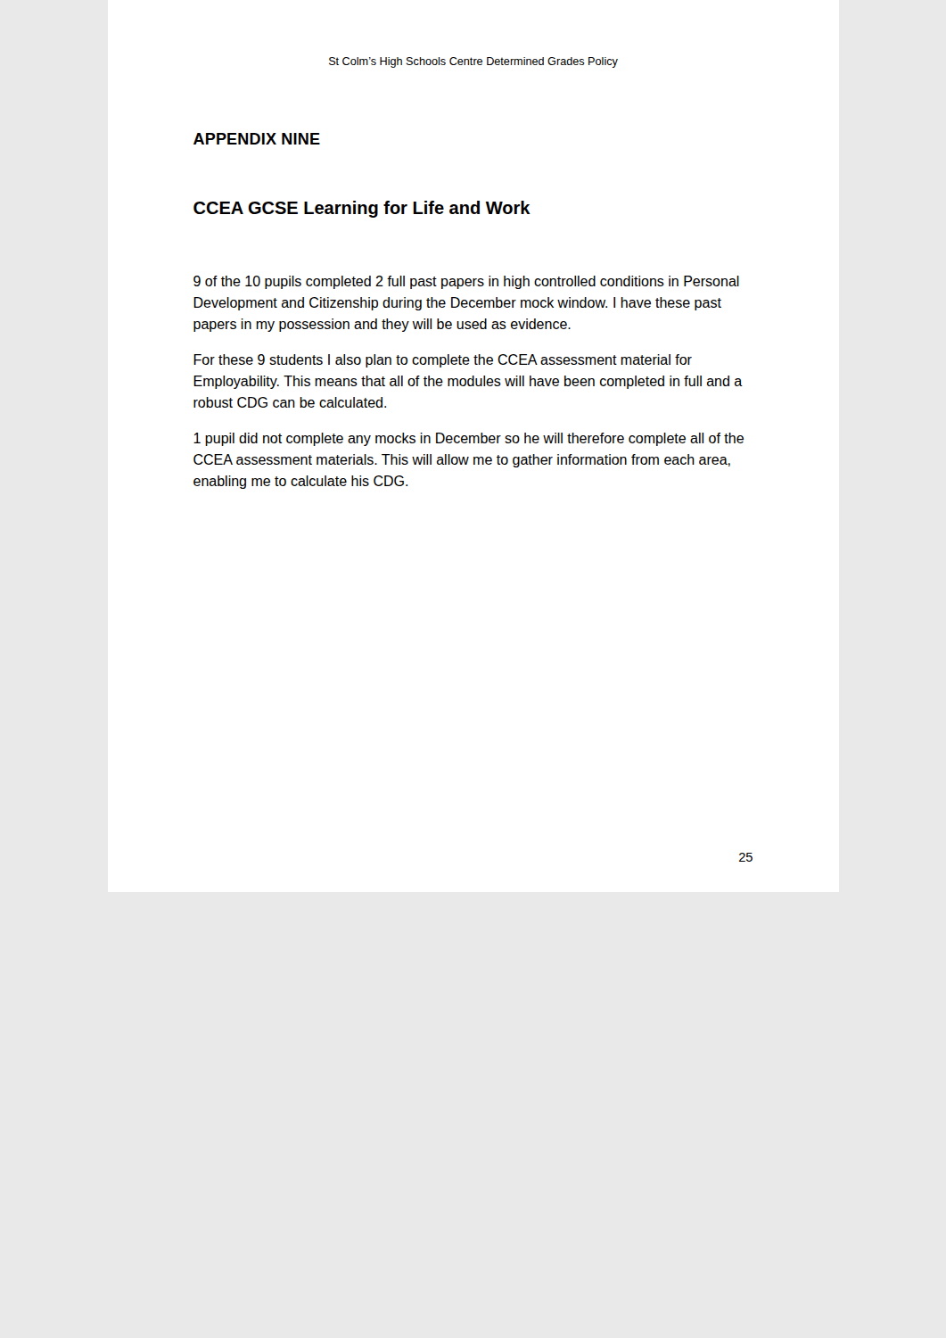St Colm’s High Schools Centre Determined Grades Policy
APPENDIX NINE
CCEA GCSE Learning for Life and Work
9 of the 10 pupils completed 2 full past papers in high controlled conditions in Personal Development and Citizenship during the December mock window. I have these past papers in my possession and they will be used as evidence.
For these 9 students I also plan to complete the CCEA assessment material for Employability. This means that all of the modules will have been completed in full and a robust CDG can be calculated.
1 pupil did not complete any mocks in December so he will therefore complete all of the CCEA assessment materials. This will allow me to gather information from each area, enabling me to calculate his CDG.
25